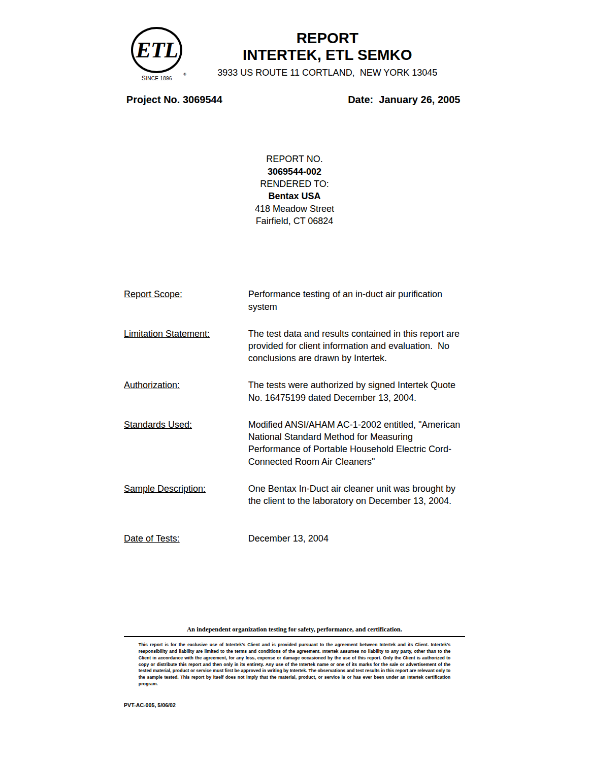ETL®
SINCE 1896
REPORT
INTERTEK, ETL SEMKO
3933 US ROUTE 11 CORTLAND, NEW YORK 13045
Project No. 3069544
Date: January 26, 2005
REPORT NO.
3069544-002
RENDERED TO:
Bentax USA
418 Meadow Street
Fairfield, CT 06824
| Report Scope: | Performance testing of an in-duct air purification system |
| Limitation Statement: | The test data and results contained in this report are provided for client information and evaluation. No conclusions are drawn by Intertek. |
| Authorization: | The tests were authorized by signed Intertek Quote No. 16475199 dated December 13, 2004. |
| Standards Used: | Modified ANSI/AHAM AC-1-2002 entitled, "American National Standard Method for Measuring Performance of Portable Household Electric Cord-Connected Room Air Cleaners" |
| Sample Description: | One Bentax In-Duct air cleaner unit was brought by the client to the laboratory on December 13, 2004. |
| Date of Tests: | December 13, 2004 |
An independent organization testing for safety, performance, and certification.
This report is for the exclusive use of Intertek's Client and is provided pursuant to the agreement between Intertek and its Client. Intertek's responsibility and liability are limited to the terms and conditions of the agreement. Intertek assumes no liability to any party, other than to the Client in accordance with the agreement, for any loss, expense or damage occasioned by the use of this report. Only the Client is authorized to copy or distribute this report and then only in its entirety. Any use of the Intertek name or one of its marks for the sale or advertisement of the tested material, product or service must first be approved in writing by Intertek. The observations and test results in this report are relevant only to the sample tested. This report by itself does not imply that the material, product, or service is or has ever been under an Intertek certification program.
PVT-AC-005, 5/06/02